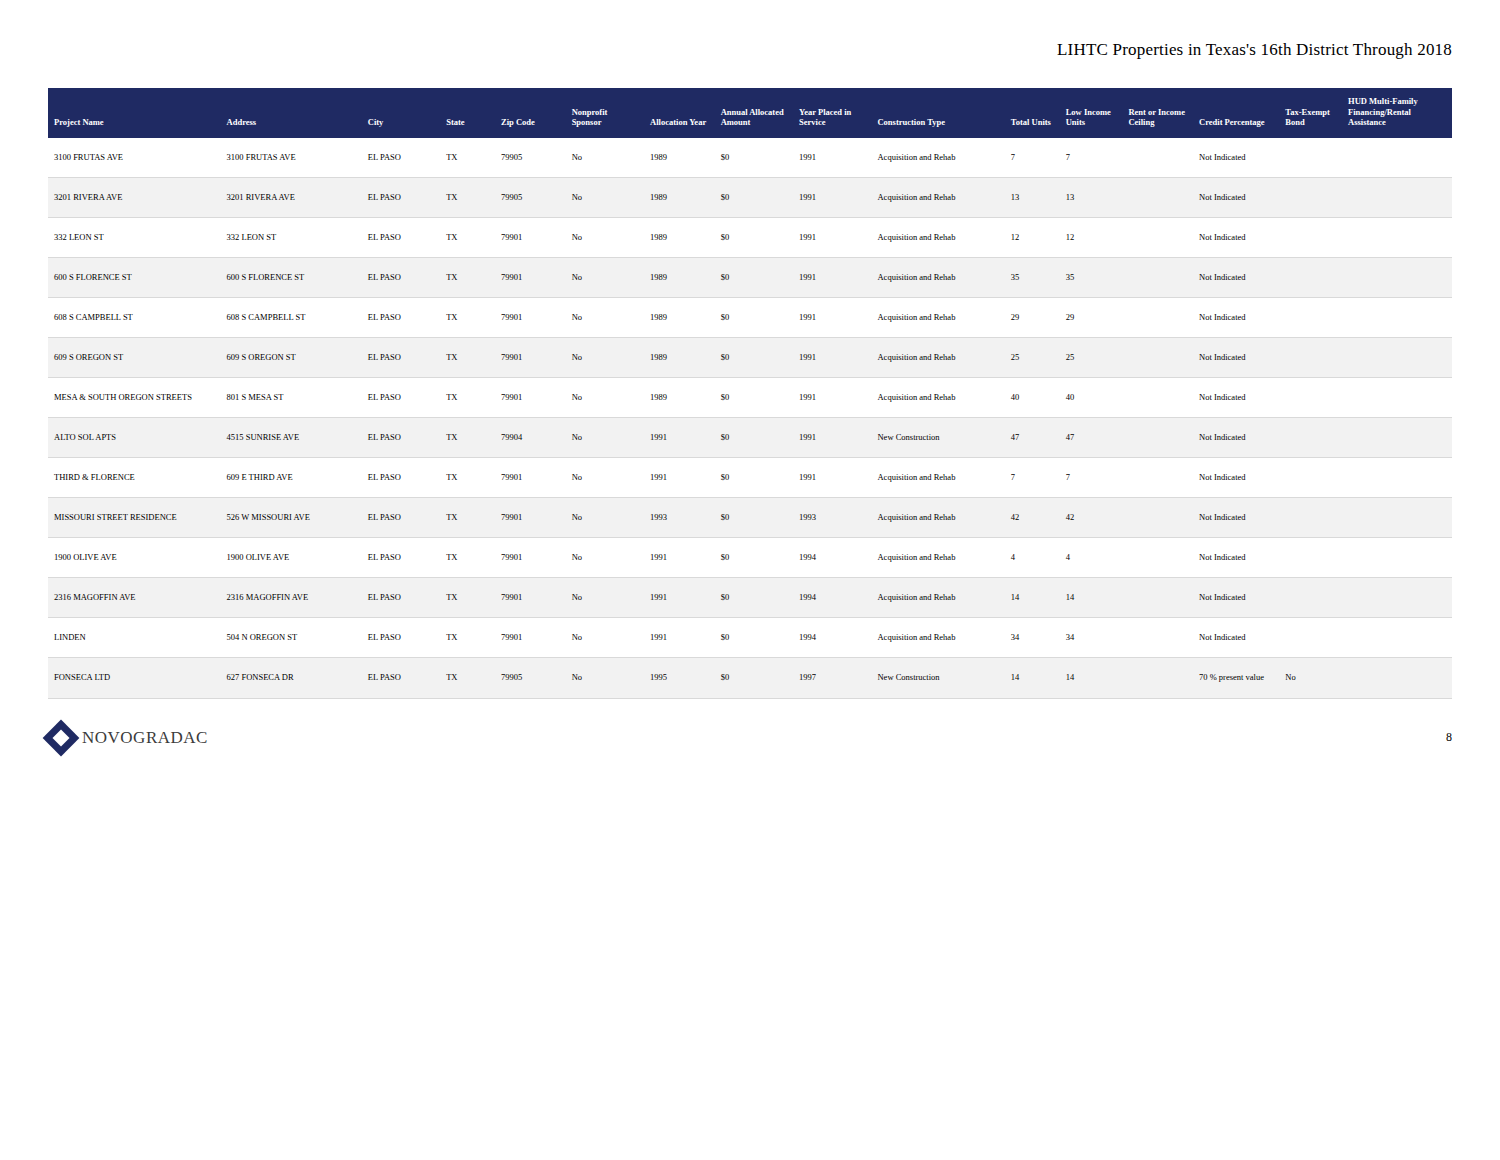LIHTC Properties in Texas's 16th District Through 2018
| Project Name | Address | City | State | Zip Code | Nonprofit Sponsor | Allocation Year | Annual Allocated Amount | Year Placed in Service | Construction Type | Total Units | Low Income Units | Rent or Income Ceiling | Credit Percentage | Tax-Exempt Bond | HUD Multi-Family Financing/Rental Assistance |
| --- | --- | --- | --- | --- | --- | --- | --- | --- | --- | --- | --- | --- | --- | --- | --- |
| 3100 FRUTAS AVE | 3100 FRUTAS AVE | EL PASO | TX | 79905 | No | 1989 | $0 | 1991 | Acquisition and Rehab | 7 | 7 | | Not Indicated | | |
| 3201 RIVERA AVE | 3201 RIVERA AVE | EL PASO | TX | 79905 | No | 1989 | $0 | 1991 | Acquisition and Rehab | 13 | 13 | | Not Indicated | | |
| 332 LEON ST | 332 LEON ST | EL PASO | TX | 79901 | No | 1989 | $0 | 1991 | Acquisition and Rehab | 12 | 12 | | Not Indicated | | |
| 600 S FLORENCE ST | 600 S FLORENCE ST | EL PASO | TX | 79901 | No | 1989 | $0 | 1991 | Acquisition and Rehab | 35 | 35 | | Not Indicated | | |
| 608 S CAMPBELL ST | 608 S CAMPBELL ST | EL PASO | TX | 79901 | No | 1989 | $0 | 1991 | Acquisition and Rehab | 29 | 29 | | Not Indicated | | |
| 609 S OREGON ST | 609 S OREGON ST | EL PASO | TX | 79901 | No | 1989 | $0 | 1991 | Acquisition and Rehab | 25 | 25 | | Not Indicated | | |
| MESA & SOUTH OREGON STREETS | 801 S MESA ST | EL PASO | TX | 79901 | No | 1989 | $0 | 1991 | Acquisition and Rehab | 40 | 40 | | Not Indicated | | |
| ALTO SOL APTS | 4515 SUNRISE AVE | EL PASO | TX | 79904 | No | 1991 | $0 | 1991 | New Construction | 47 | 47 | | Not Indicated | | |
| THIRD & FLORENCE | 609 E THIRD AVE | EL PASO | TX | 79901 | No | 1991 | $0 | 1991 | Acquisition and Rehab | 7 | 7 | | Not Indicated | | |
| MISSOURI STREET RESIDENCE | 526 W MISSOURI AVE | EL PASO | TX | 79901 | No | 1993 | $0 | 1993 | Acquisition and Rehab | 42 | 42 | | Not Indicated | | |
| 1900 OLIVE AVE | 1900 OLIVE AVE | EL PASO | TX | 79901 | No | 1991 | $0 | 1994 | Acquisition and Rehab | 4 | 4 | | Not Indicated | | |
| 2316 MAGOFFIN AVE | 2316 MAGOFFIN AVE | EL PASO | TX | 79901 | No | 1991 | $0 | 1994 | Acquisition and Rehab | 14 | 14 | | Not Indicated | | |
| LINDEN | 504 N OREGON ST | EL PASO | TX | 79901 | No | 1991 | $0 | 1994 | Acquisition and Rehab | 34 | 34 | | Not Indicated | | |
| FONSECA LTD | 627 FONSECA DR | EL PASO | TX | 79905 | No | 1995 | $0 | 1997 | New Construction | 14 | 14 | | 70 % present value | No | |
NOVOGRADAC
8